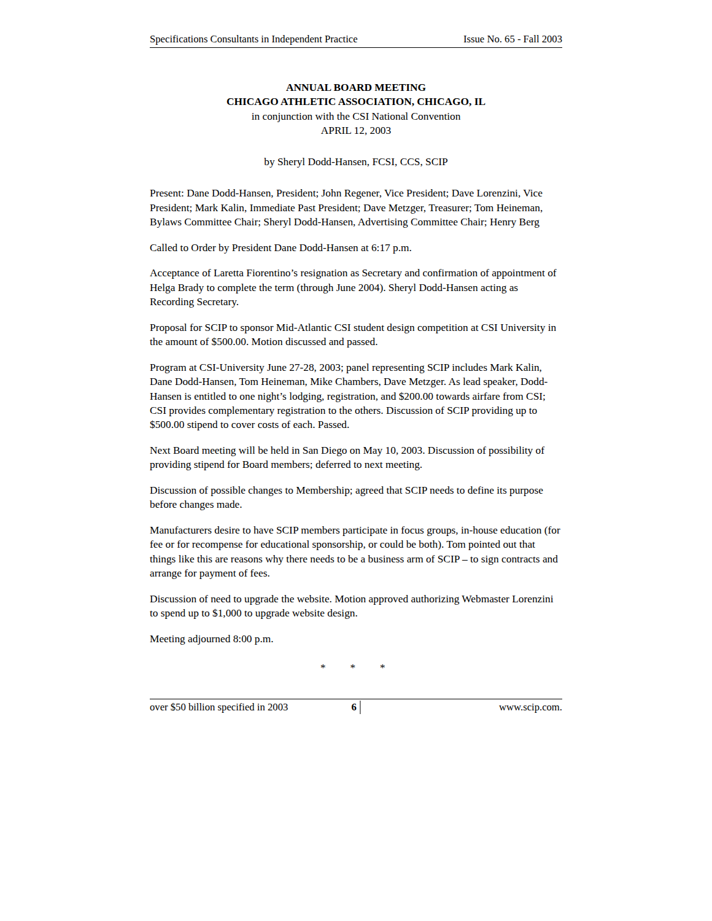Specifications Consultants in Independent Practice
Issue No. 65 - Fall 2003
Annual Board Meeting
Chicago Athletic Association, Chicago, IL
in conjunction with the CSI National Convention
APRIL 12, 2003
by Sheryl Dodd-Hansen, FCSI, CCS, SCIP
Present: Dane Dodd-Hansen, President; John Regener, Vice President; Dave Lorenzini, Vice President; Mark Kalin, Immediate Past President; Dave Metzger, Treasurer; Tom Heineman, Bylaws Committee Chair; Sheryl Dodd-Hansen, Advertising Committee Chair; Henry Berg
Called to Order by President Dane Dodd-Hansen at 6:17 p.m.
Acceptance of Laretta Fiorentino’s resignation as Secretary and confirmation of appointment of Helga Brady to complete the term (through June 2004). Sheryl Dodd-Hansen acting as Recording Secretary.
Proposal for SCIP to sponsor Mid-Atlantic CSI student design competition at CSI University in the amount of $500.00. Motion discussed and passed.
Program at CSI-University June 27-28, 2003; panel representing SCIP includes Mark Kalin, Dane Dodd-Hansen, Tom Heineman, Mike Chambers, Dave Metzger. As lead speaker, Dodd-Hansen is entitled to one night’s lodging, registration, and $200.00 towards airfare from CSI; CSI provides complementary registration to the others. Discussion of SCIP providing up to $500.00 stipend to cover costs of each. Passed.
Next Board meeting will be held in San Diego on May 10, 2003. Discussion of possibility of providing stipend for Board members; deferred to next meeting.
Discussion of possible changes to Membership; agreed that SCIP needs to define its purpose before changes made.
Manufacturers desire to have SCIP members participate in focus groups, in-house education (for fee or for recompense for educational sponsorship, or could be both). Tom pointed out that things like this are reasons why there needs to be a business arm of SCIP – to sign contracts and arrange for payment of fees.
Discussion of need to upgrade the website. Motion approved authorizing Webmaster Lorenzini to spend up to $1,000 to upgrade website design.
Meeting adjourned 8:00 p.m.
* * *
over $50 billion specified in 2003
6
www.scip.com.